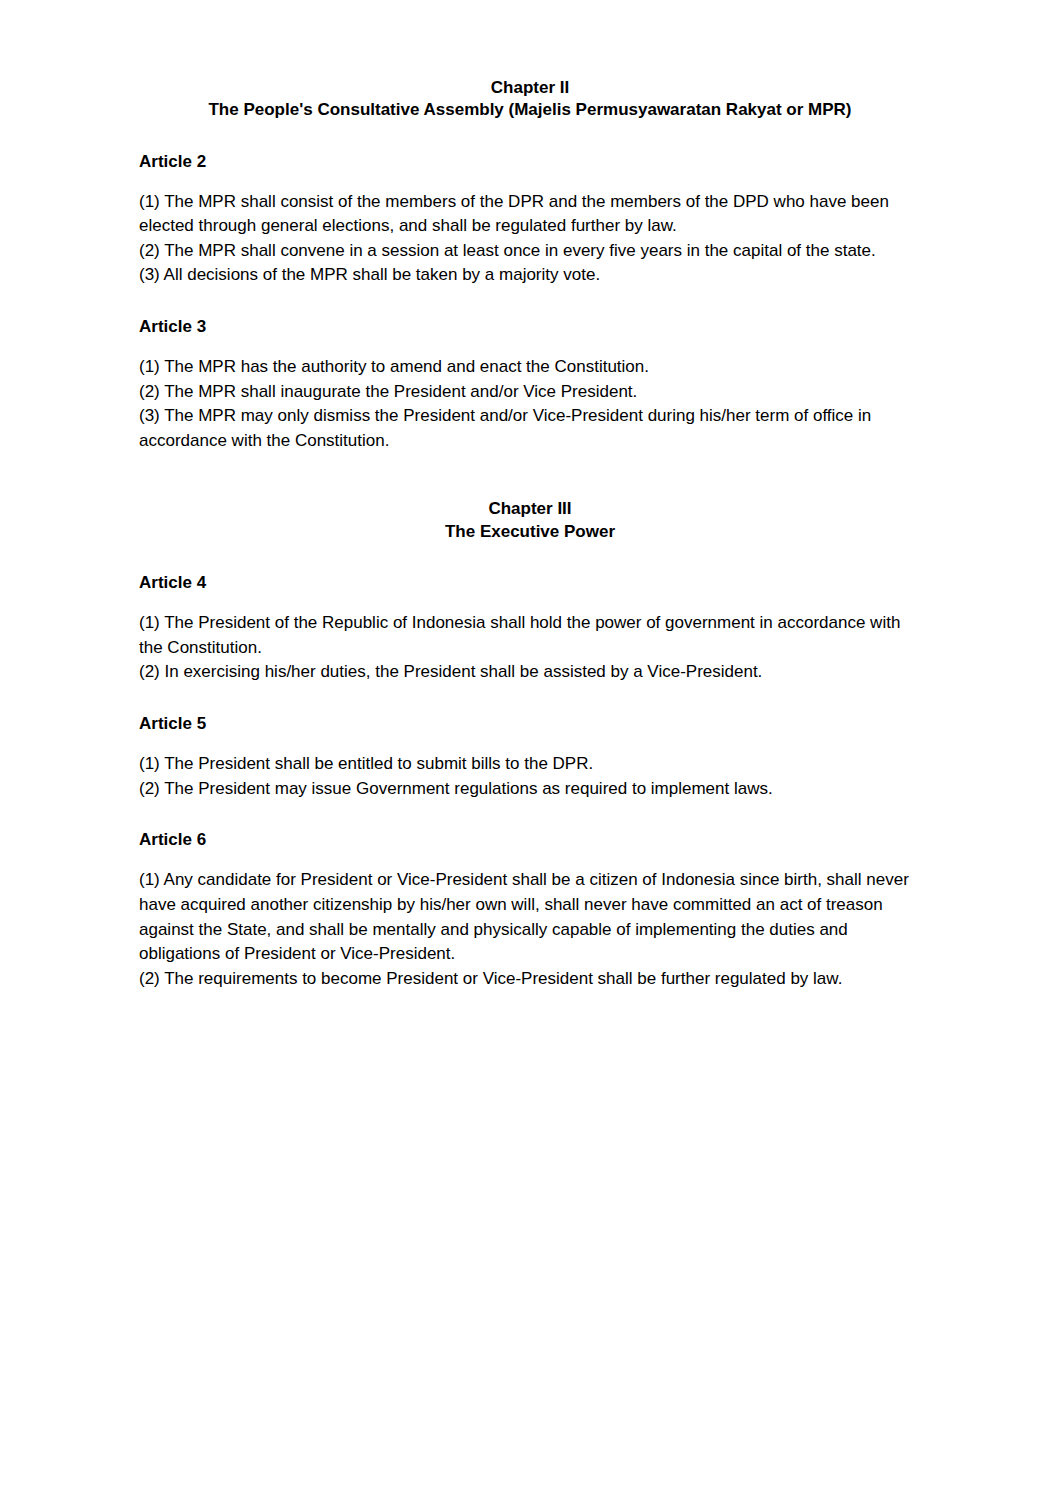Chapter II
The People's Consultative Assembly (Majelis Permusyawaratan Rakyat or MPR)
Article 2
(1) The MPR shall consist of the members of the DPR and the members of the DPD who have been elected through general elections, and shall be regulated further by law.
(2) The MPR shall convene in a session at least once in every five years in the capital of the state.
(3) All decisions of the MPR shall be taken by a majority vote.
Article 3
(1) The MPR has the authority to amend and enact the Constitution.
(2) The MPR shall inaugurate the President and/or Vice President.
(3) The MPR may only dismiss the President and/or Vice-President during his/her term of office in accordance with the Constitution.
Chapter III
The Executive Power
Article 4
(1) The President of the Republic of Indonesia shall hold the power of government in accordance with the Constitution.
(2) In exercising his/her duties, the President shall be assisted by a Vice-President.
Article 5
(1) The President shall be entitled to submit bills to the DPR.
(2) The President may issue Government regulations as required to implement laws.
Article 6
(1) Any candidate for President or Vice-President shall be a citizen of Indonesia since birth, shall never have acquired another citizenship by his/her own will, shall never have committed an act of treason against the State, and shall be mentally and physically capable of implementing the duties and obligations of President or Vice-President.
(2) The requirements to become President or Vice-President shall be further regulated by law.